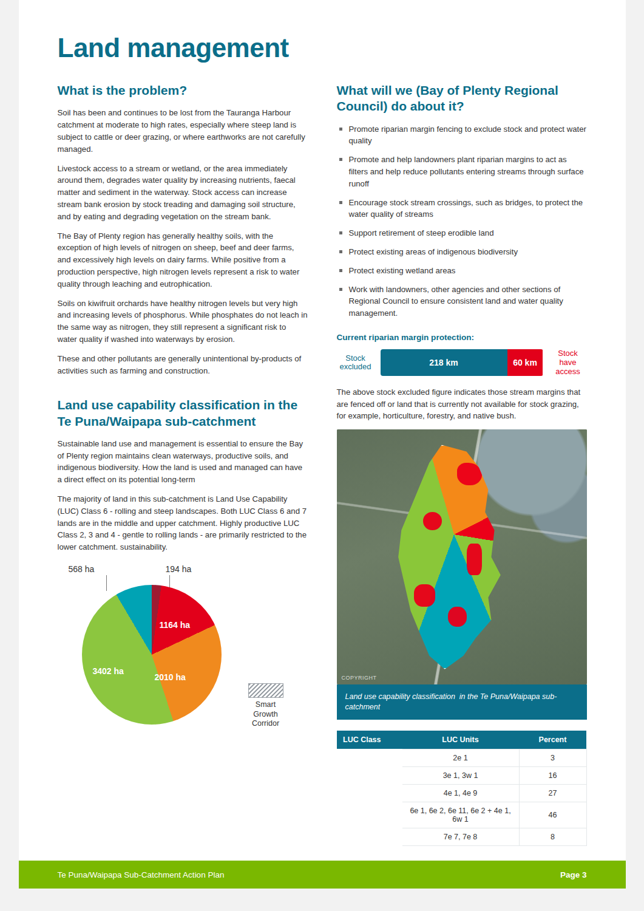Land management
What is the problem?
Soil has been and continues to be lost from the Tauranga Harbour catchment at moderate to high rates, especially where steep land is subject to cattle or deer grazing, or where earthworks are not carefully managed.
Livestock access to a stream or wetland, or the area immediately around them, degrades water quality by increasing nutrients, faecal matter and sediment in the waterway. Stock access can increase stream bank erosion by stock treading and damaging soil structure, and by eating and degrading vegetation on the stream bank.
The Bay of Plenty region has generally healthy soils, with the exception of high levels of nitrogen on sheep, beef and deer farms, and excessively high levels on dairy farms. While positive from a production perspective, high nitrogen levels represent a risk to water quality through leaching and eutrophication.
Soils on kiwifruit orchards have healthy nitrogen levels but very high and increasing levels of phosphorus. While phosphates do not leach in the same way as nitrogen, they still represent a significant risk to water quality if washed into waterways by erosion.
These and other pollutants are generally unintentional by-products of activities such as farming and construction.
Land use capability classification in the Te Puna/Waipapa sub-catchment
Sustainable land use and management is essential to ensure the Bay of Plenty region maintains clean waterways, productive soils, and indigenous biodiversity. How the land is used and managed can have a direct effect on its potential long-term
The majority of land in this sub-catchment is Land Use Capability (LUC) Class 6 - rolling and steep landscapes. Both LUC Class 6 and 7 lands are in the middle and upper catchment. Highly productive LUC Class 2, 3 and 4 - gentle to rolling lands - are primarily restricted to the lower catchment. sustainability.
568 ha
194 ha
1164 ha
2010 ha
3402 ha
Smart Growth Corridor
What will we (Bay of Plenty Regional Council) do about it?
Promote riparian margin fencing to exclude stock and protect water quality
Promote and help landowners plant riparian margins to act as filters and help reduce pollutants entering streams through surface runoff
Encourage stock stream crossings, such as bridges, to protect the water quality of streams
Support retirement of steep erodible land
Protect existing areas of indigenous biodiversity
Protect existing wetland areas
Work with landowners, other agencies and other sections of Regional Council to ensure consistent land and water quality management.
Current riparian margin protection:
Stock
excluded
218 km
60 km
Stock
have
access
The above stock excluded figure indicates those stream margins that are fenced off or land that is currently not available for stock grazing, for example, horticulture, forestry, and native bush.
COPYRIGHT
Land use capability classification in the Te Puna/Waipapa sub-catchment
| LUC Class | LUC Units | Percent |
| --- | --- | --- |
| 2 | 2e 1 | 3 |
| 3 | 3e 1, 3w 1 | 16 |
| 4 | 4e 1, 4e 9 | 27 |
| 6 | 6e 1, 6e 2, 6e 11, 6e 2 + 4e 1, 6w 1 | 46 |
| 7 | 7e 7, 7e 8 | 8 |
Te Puna/Waipapa Sub-Catchment Action Plan
Page 3